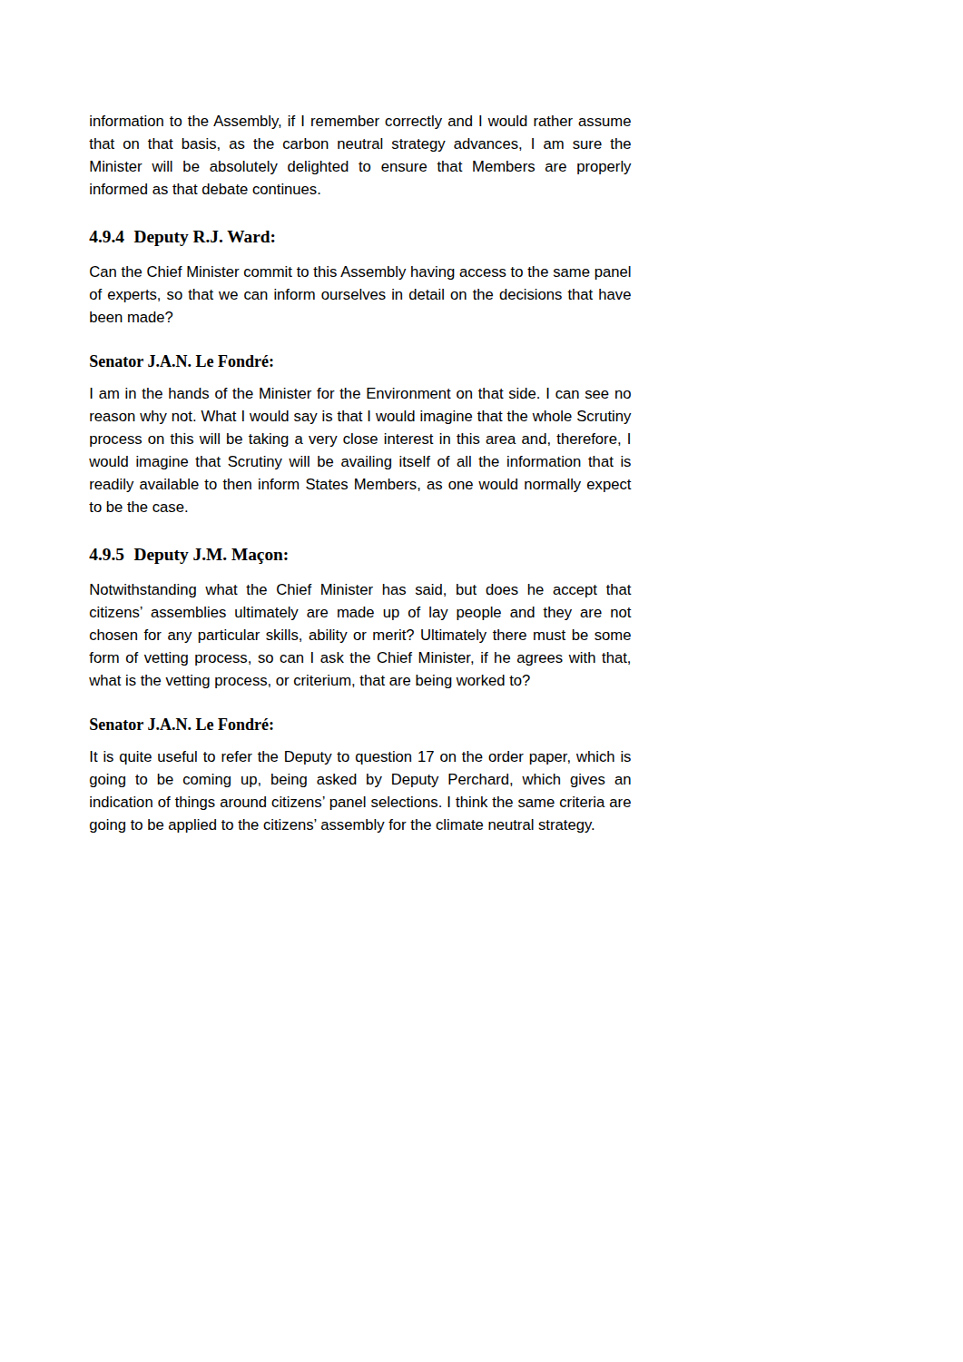information to the Assembly, if I remember correctly and I would rather assume that on that basis, as the carbon neutral strategy advances, I am sure the Minister will be absolutely delighted to ensure that Members are properly informed as that debate continues.
4.9.4 Deputy R.J. Ward:
Can the Chief Minister commit to this Assembly having access to the same panel of experts, so that we can inform ourselves in detail on the decisions that have been made?
Senator J.A.N. Le Fondré:
I am in the hands of the Minister for the Environment on that side. I can see no reason why not. What I would say is that I would imagine that the whole Scrutiny process on this will be taking a very close interest in this area and, therefore, I would imagine that Scrutiny will be availing itself of all the information that is readily available to then inform States Members, as one would normally expect to be the case.
4.9.5 Deputy J.M. Maçon:
Notwithstanding what the Chief Minister has said, but does he accept that citizens’ assemblies ultimately are made up of lay people and they are not chosen for any particular skills, ability or merit? Ultimately there must be some form of vetting process, so can I ask the Chief Minister, if he agrees with that, what is the vetting process, or criterium, that are being worked to?
Senator J.A.N. Le Fondré:
It is quite useful to refer the Deputy to question 17 on the order paper, which is going to be coming up, being asked by Deputy Perchard, which gives an indication of things around citizens’ panel selections. I think the same criteria are going to be applied to the citizens’ assembly for the climate neutral strategy.